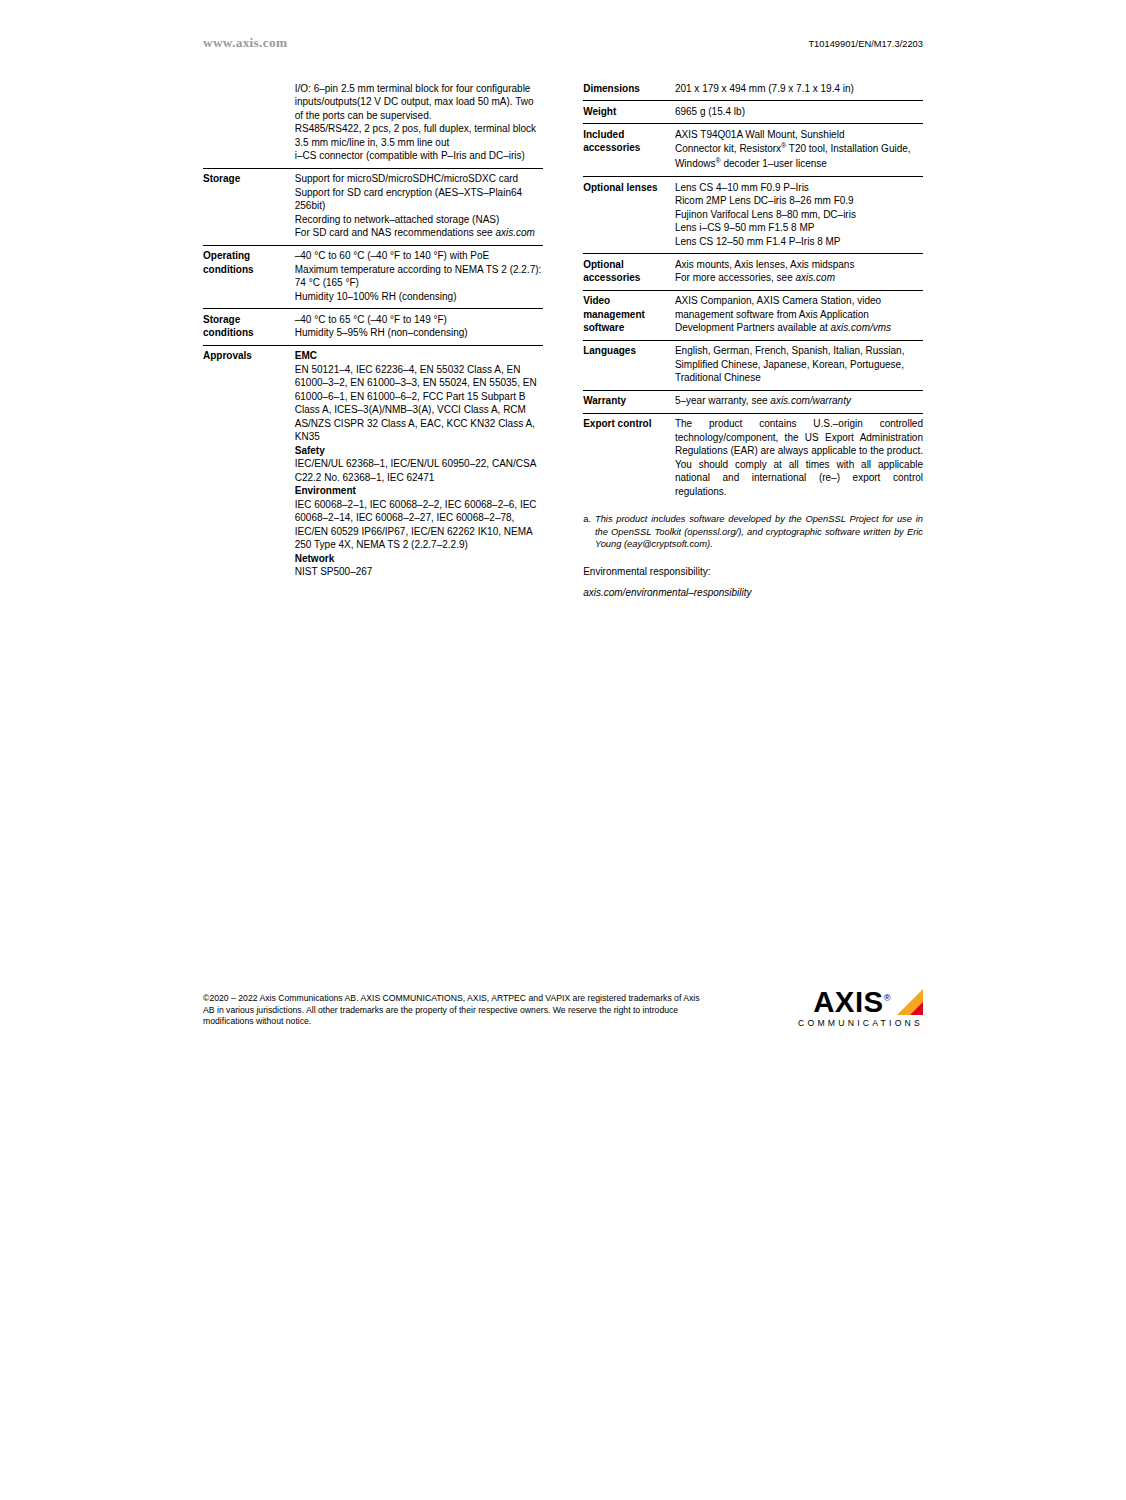www.axis.com
T10149901/EN/M17.3/2203
| | I/O: 6–pin 2.5 mm terminal block for four configurable inputs/outputs(12 V DC output, max load 50 mA). Two of the ports can be supervised. RS485/RS422, 2 pcs, 2 pos, full duplex, terminal block 3.5 mm mic/line in, 3.5 mm line out i–CS connector (compatible with P–Iris and DC–iris) |
| Storage | Support for microSD/microSDHC/microSDXC card Support for SD card encryption (AES–XTS–Plain64 256bit) Recording to network–attached storage (NAS) For SD card and NAS recommendations see axis.com |
| Operating conditions | –40 °C to 60 °C (–40 °F to 140 °F) with PoE Maximum temperature according to NEMA TS 2 (2.2.7): 74 °C (165 °F) Humidity 10–100% RH (condensing) |
| Storage conditions | –40 °C to 65 °C (–40 °F to 149 °F) Humidity 5–95% RH (non–condensing) |
| Approvals | EMC EN 50121–4, IEC 62236–4, EN 55032 Class A, EN 61000–3–2, EN 61000–3–3, EN 55024, EN 55035, EN 61000–6–1, EN 61000–6–2, FCC Part 15 Subpart B Class A, ICES–3(A)/NMB–3(A), VCCI Class A, RCM AS/NZS CISPR 32 Class A, EAC, KCC KN32 Class A, KN35 Safety IEC/EN/UL 62368–1, IEC/EN/UL 60950–22, CAN/CSA C22.2 No. 62368–1, IEC 62471 Environment IEC 60068–2–1, IEC 60068–2–2, IEC 60068–2–6, IEC 60068–2–14, IEC 60068–2–27, IEC 60068–2–78, IEC/EN 60529 IP66/IP67, IEC/EN 62262 IK10, NEMA 250 Type 4X, NEMA TS 2 (2.2.7–2.2.9) Network NIST SP500–267 |
| Dimensions | 201 x 179 x 494 mm (7.9 x 7.1 x 19.4 in) |
| Weight | 6965 g (15.4 lb) |
| Included accessories | AXIS T94Q01A Wall Mount, Sunshield Connector kit, Resistorx ® T20 tool, Installation Guide, Windows ® decoder 1–user license |
| Optional lenses | Lens CS 4–10 mm F0.9 P–Iris Ricom 2MP Lens DC–iris 8–26 mm F0.9 Fujinon Varifocal Lens 8–80 mm, DC–iris Lens i–CS 9–50 mm F1.5 8 MP Lens CS 12–50 mm F1.4 P–Iris 8 MP |
| Optional accessories | Axis mounts, Axis lenses, Axis midspans For more accessories, see axis.com |
| Video management software | AXIS Companion, AXIS Camera Station, video management software from Axis Application Development Partners available at axis.com/vms |
| Languages | English, German, French, Spanish, Italian, Russian, Simplified Chinese, Japanese, Korean, Portuguese, Traditional Chinese |
| Warranty | 5–year warranty, see axis.com/warranty |
| Export control | The product contains U.S.–origin controlled technology/component, the US Export Administration Regulations (EAR) are always applicable to the product. You should comply at all times with all applicable national and international (re–) export control regulations. |
a.
This product includes software developed by the OpenSSL Project for use in the OpenSSL Toolkit (openssl.org/), and cryptographic software written by Eric Young (eay@cryptsoft.com).
Environmental responsibility:
axis.com/environmental–responsibility
©2020 – 2022 Axis Communications AB. AXIS COMMUNICATIONS, AXIS, ARTPEC and VAPIX are registered trademarks of Axis AB in various jurisdictions. All other trademarks are the property of their respective owners. We reserve the right to introduce modifications without notice.
AXIS®
COMMUNICATIONS